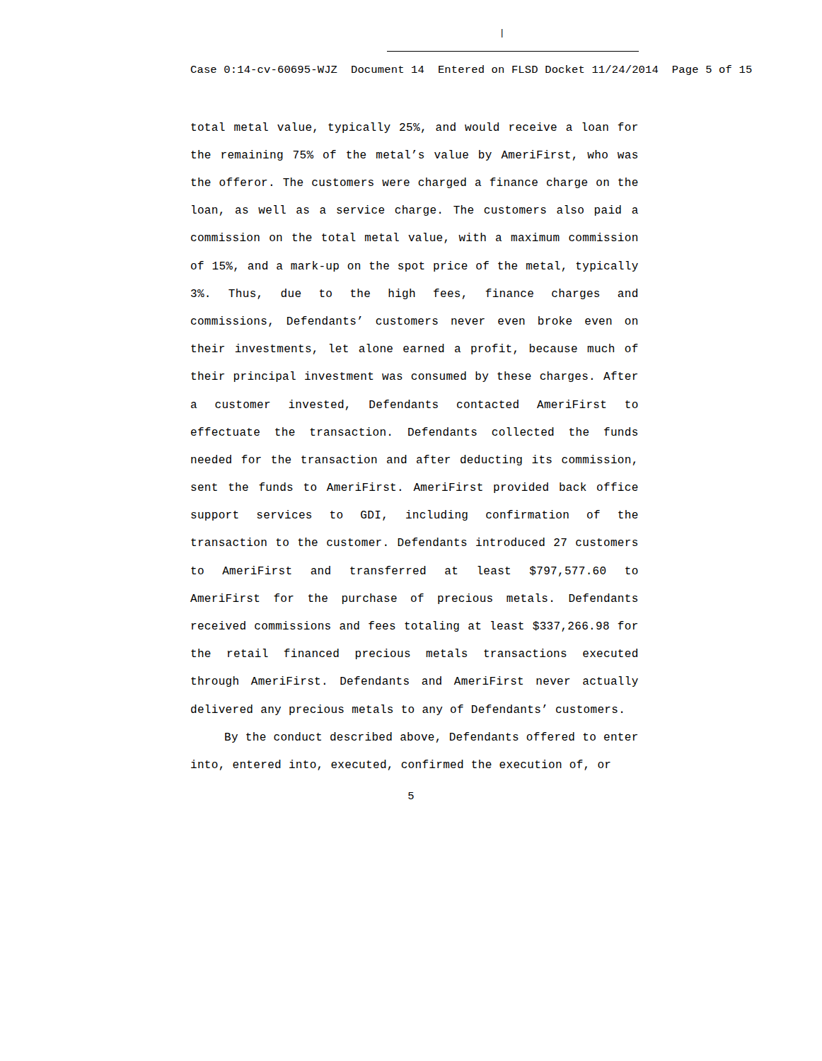|
Case 0:14-cv-60695-WJZ Document 14 Entered on FLSD Docket 11/24/2014 Page 5 of 15
total metal value, typically 25%, and would receive a loan for the remaining 75% of the metal’s value by AmeriFirst, who was the offeror. The customers were charged a finance charge on the loan, as well as a service charge. The customers also paid a commission on the total metal value, with a maximum commission of 15%, and a mark-up on the spot price of the metal, typically 3%. Thus, due to the high fees, finance charges and commissions, Defendants’ customers never even broke even on their investments, let alone earned a profit, because much of their principal investment was consumed by these charges. After a customer invested, Defendants contacted AmeriFirst to effectuate the transaction. Defendants collected the funds needed for the transaction and after deducting its commission, sent the funds to AmeriFirst. AmeriFirst provided back office support services to GDI, including confirmation of the transaction to the customer. Defendants introduced 27 customers to AmeriFirst and transferred at least $797,577.60 to AmeriFirst for the purchase of precious metals. Defendants received commissions and fees totaling at least $337,266.98 for the retail financed precious metals transactions executed through AmeriFirst. Defendants and AmeriFirst never actually delivered any precious metals to any of Defendants’ customers.
By the conduct described above, Defendants offered to enter into, entered into, executed, confirmed the execution of, or
5